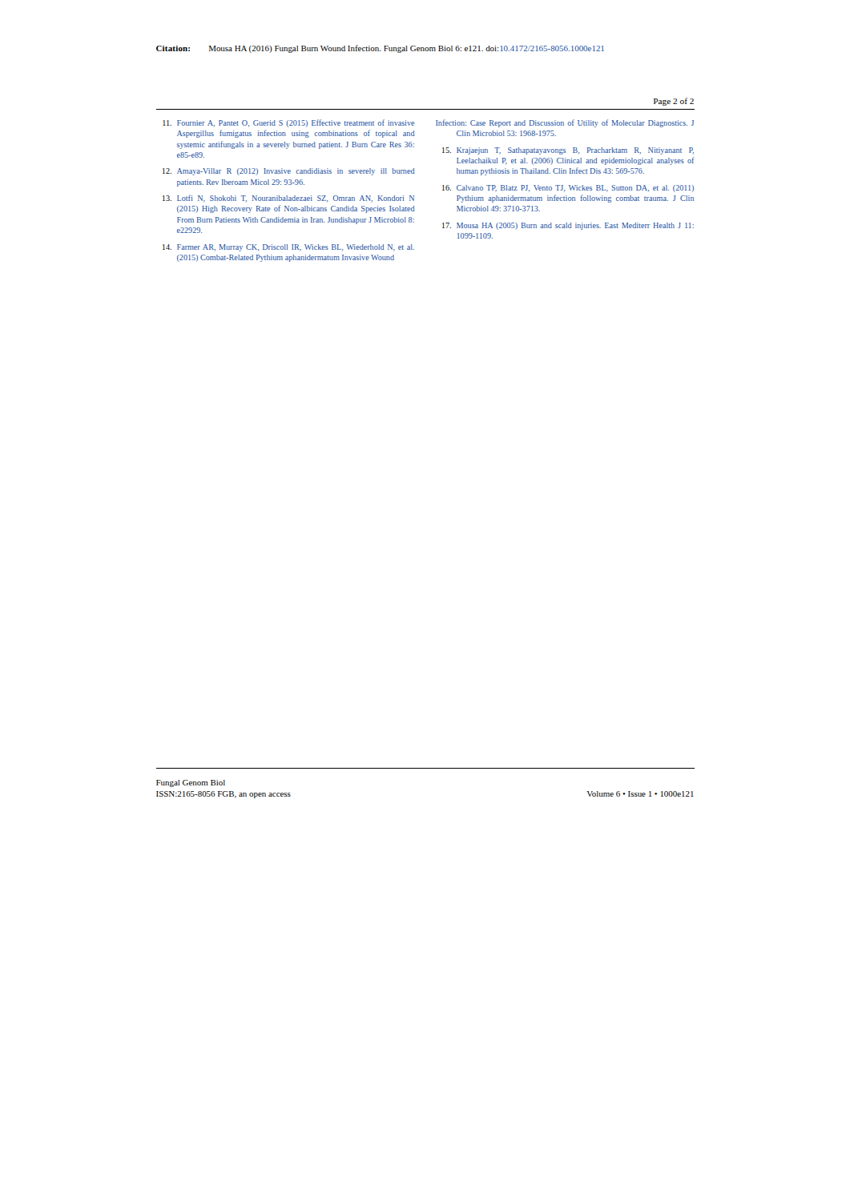Citation: Mousa HA (2016) Fungal Burn Wound Infection. Fungal Genom Biol 6: e121. doi:10.4172/2165-8056.1000e121
Page 2 of 2
11. Fournier A, Pantet O, Guerid S (2015) Effective treatment of invasive Aspergillus fumigatus infection using combinations of topical and systemic antifungals in a severely burned patient. J Burn Care Res 36: e85-e89.
12. Amaya-Villar R (2012) Invasive candidiasis in severely ill burned patients. Rev Iberoam Micol 29: 93-96.
13. Lotfi N, Shokohi T, Nouranibaladezaei SZ, Omran AN, Kondori N (2015) High Recovery Rate of Non-albicans Candida Species Isolated From Burn Patients With Candidemia in Iran. Jundishapur J Microbiol 8: e22929.
14. Farmer AR, Murray CK, Driscoll IR, Wickes BL, Wiederhold N, et al. (2015) Combat-Related Pythium aphanidermatum Invasive Wound
Infection: Case Report and Discussion of Utility of Molecular Diagnostics. J Clin Microbiol 53: 1968-1975.
15. Krajaejun T, Sathapatayavongs B, Pracharktam R, Nitiyanant P, Leelachaikul P, et al. (2006) Clinical and epidemiological analyses of human pythiosis in Thailand. Clin Infect Dis 43: 569-576.
16. Calvano TP, Blatz PJ, Vento TJ, Wickes BL, Sutton DA, et al. (2011) Pythium aphanidermatum infection following combat trauma. J Clin Microbiol 49: 3710-3713.
17. Mousa HA (2005) Burn and scald injuries. East Mediterr Health J 11: 1099-1109.
Fungal Genom Biol
ISSN:2165-8056 FGB, an open access
Volume 6 • Issue 1 • 1000e121